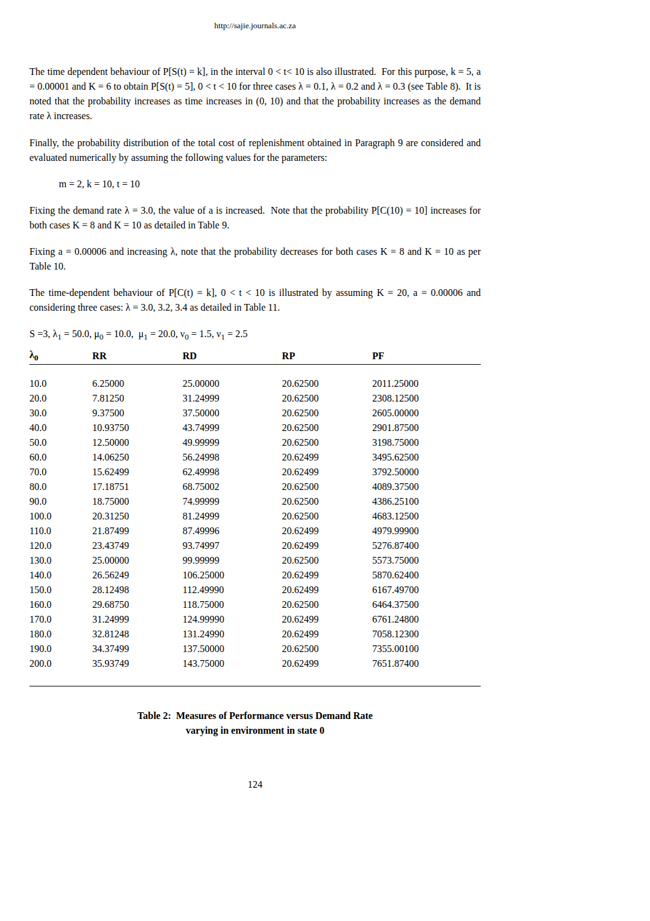http://sajie.journals.ac.za
The time dependent behaviour of P[S(t) = k], in the interval 0 < t< 10 is also illustrated. For this purpose, k = 5, a = 0.00001 and K = 6 to obtain P[S(t) = 5], 0 < t < 10 for three cases λ = 0.1, λ = 0.2 and λ = 0.3 (see Table 8). It is noted that the probability increases as time increases in (0, 10) and that the probability increases as the demand rate λ increases.
Finally, the probability distribution of the total cost of replenishment obtained in Paragraph 9 are considered and evaluated numerically by assuming the following values for the parameters:
m = 2, k = 10, t = 10
Fixing the demand rate λ = 3.0, the value of a is increased. Note that the probability P[C(10) = 10] increases for both cases K = 8 and K = 10 as detailed in Table 9.
Fixing a = 0.00006 and increasing λ, note that the probability decreases for both cases K = 8 and K = 10 as per Table 10.
The time-dependent behaviour of P[C(t) = k], 0 < t < 10 is illustrated by assuming K = 20, a = 0.00006 and considering three cases: λ = 3.0, 3.2, 3.4 as detailed in Table 11.
S =3, λ1 = 50.0, μ0 = 10.0, μ1 = 20.0, ν0 = 1.5, ν1 = 2.5
| λ 0 | RR | RD | RP | PF |
| --- | --- | --- | --- | --- |
| 10.0 | 6.25000 | 25.00000 | 20.62500 | 2011.25000 |
| 20.0 | 7.81250 | 31.24999 | 20.62500 | 2308.12500 |
| 30.0 | 9.37500 | 37.50000 | 20.62500 | 2605.00000 |
| 40.0 | 10.93750 | 43.74999 | 20.62500 | 2901.87500 |
| 50.0 | 12.50000 | 49.99999 | 20.62500 | 3198.75000 |
| 60.0 | 14.06250 | 56.24998 | 20.62499 | 3495.62500 |
| 70.0 | 15.62499 | 62.49998 | 20.62499 | 3792.50000 |
| 80.0 | 17.18751 | 68.75002 | 20.62500 | 4089.37500 |
| 90.0 | 18.75000 | 74.99999 | 20.62500 | 4386.25100 |
| 100.0 | 20.31250 | 81.24999 | 20.62500 | 4683.12500 |
| 110.0 | 21.87499 | 87.49996 | 20.62499 | 4979.99900 |
| 120.0 | 23.43749 | 93.74997 | 20.62499 | 5276.87400 |
| 130.0 | 25.00000 | 99.99999 | 20.62500 | 5573.75000 |
| 140.0 | 26.56249 | 106.25000 | 20.62499 | 5870.62400 |
| 150.0 | 28.12498 | 112.49990 | 20.62499 | 6167.49700 |
| 160.0 | 29.68750 | 118.75000 | 20.62500 | 6464.37500 |
| 170.0 | 31.24999 | 124.99990 | 20.62499 | 6761.24800 |
| 180.0 | 32.81248 | 131.24990 | 20.62499 | 7058.12300 |
| 190.0 | 34.37499 | 137.50000 | 20.62500 | 7355.00100 |
| 200.0 | 35.93749 | 143.75000 | 20.62499 | 7651.87400 |
Table 2: Measures of Performance versus Demand Rate
varying in environment in state 0
124